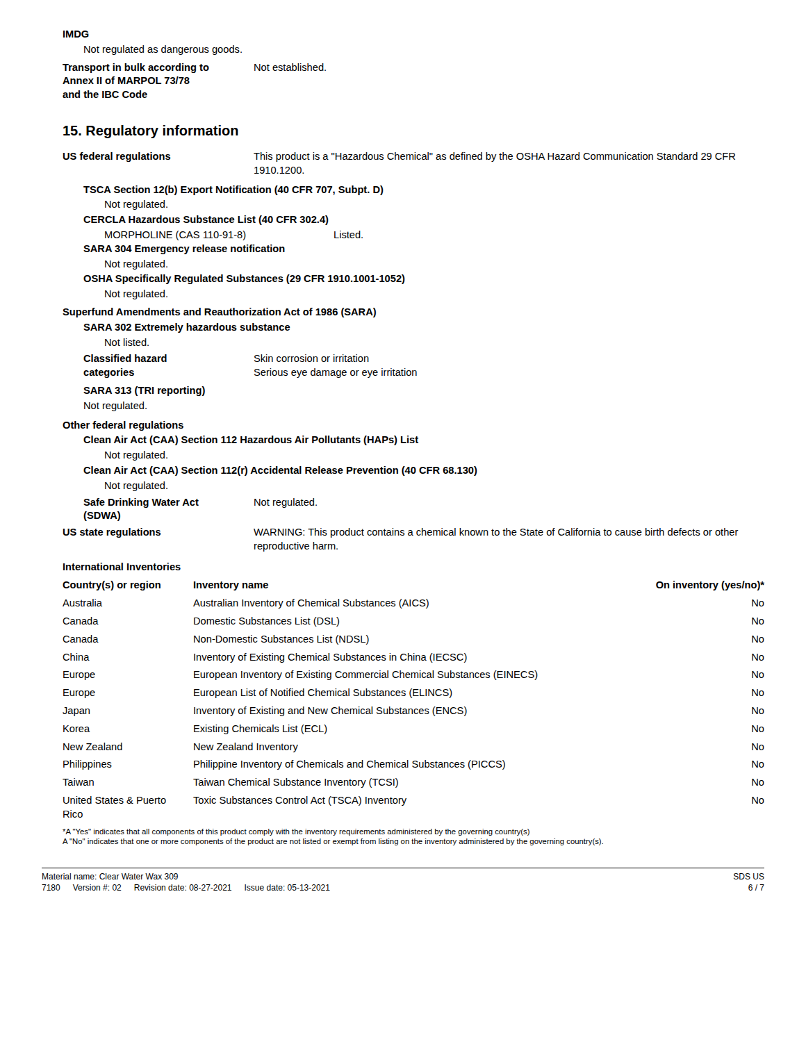IMDG
Not regulated as dangerous goods.
Transport in bulk according to
Annex II of MARPOL 73/78
and the IBC Code
Not established.
15. Regulatory information
US federal regulations
This product is a "Hazardous Chemical" as defined by the OSHA Hazard Communication Standard 29 CFR 1910.1200.
TSCA Section 12(b) Export Notification (40 CFR 707, Subpt. D)
Not regulated.
CERCLA Hazardous Substance List (40 CFR 302.4)
MORPHOLINE (CAS 110-91-8)
Listed.
SARA 304 Emergency release notification
Not regulated.
OSHA Specifically Regulated Substances (29 CFR 1910.1001-1052)
Not regulated.
Superfund Amendments and Reauthorization Act of 1986 (SARA)
SARA 302 Extremely hazardous substance
Not listed.
Classified hazard
categories
Skin corrosion or irritation
Serious eye damage or eye irritation
SARA 313 (TRI reporting)
Not regulated.
Other federal regulations
Clean Air Act (CAA) Section 112 Hazardous Air Pollutants (HAPs) List
Not regulated.
Clean Air Act (CAA) Section 112(r) Accidental Release Prevention (40 CFR 68.130)
Not regulated.
Safe Drinking Water Act
(SDWA)
Not regulated.
US state regulations
WARNING: This product contains a chemical known to the State of California to cause birth defects or other reproductive harm.
International Inventories
| Country(s) or region | Inventory name | On inventory (yes/no)* |
| --- | --- | --- |
| Australia | Australian Inventory of Chemical Substances (AICS) | No |
| Canada | Domestic Substances List (DSL) | No |
| Canada | Non-Domestic Substances List (NDSL) | No |
| China | Inventory of Existing Chemical Substances in China (IECSC) | No |
| Europe | European Inventory of Existing Commercial Chemical Substances (EINECS) | No |
| Europe | European List of Notified Chemical Substances (ELINCS) | No |
| Japan | Inventory of Existing and New Chemical Substances (ENCS) | No |
| Korea | Existing Chemicals List (ECL) | No |
| New Zealand | New Zealand Inventory | No |
| Philippines | Philippine Inventory of Chemicals and Chemical Substances (PICCS) | No |
| Taiwan | Taiwan Chemical Substance Inventory (TCSI) | No |
| United States & Puerto Rico | Toxic Substances Control Act (TSCA) Inventory | No |
*A "Yes" indicates that all components of this product comply with the inventory requirements administered by the governing country(s)
A "No" indicates that one or more components of the product are not listed or exempt from listing on the inventory administered by the governing country(s).
Material name: Clear Water Wax 309
SDS US
7180 Version #: 02 Revision date: 08-27-2021 Issue date: 05-13-2021
6 / 7